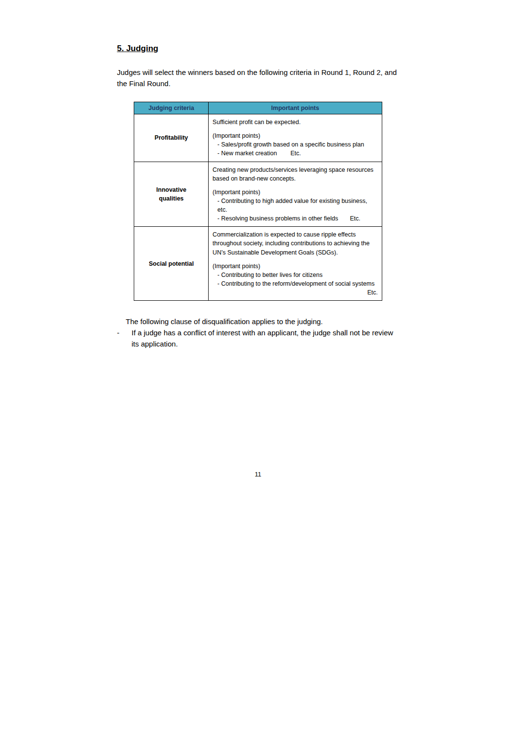5. Judging
Judges will select the winners based on the following criteria in Round 1, Round 2, and the Final Round.
| Judging criteria | Important points |
| --- | --- |
| Profitability | Sufficient profit can be expected. (Important points) - Sales/profit growth based on a specific business plan - New market creation Etc. |
| Innovative qualities | Creating new products/services leveraging space resources based on brand-new concepts. (Important points) - Contributing to high added value for existing business, etc. - Resolving business problems in other fields Etc. |
| Social potential | Commercialization is expected to cause ripple effects throughout society, including contributions to achieving the UN’s Sustainable Development Goals (SDGs). (Important points) - Contributing to better lives for citizens - Contributing to the reform/development of social systems Etc. |
The following clause of disqualification applies to the judging.
If a judge has a conflict of interest with an applicant, the judge shall not be review its application.
11